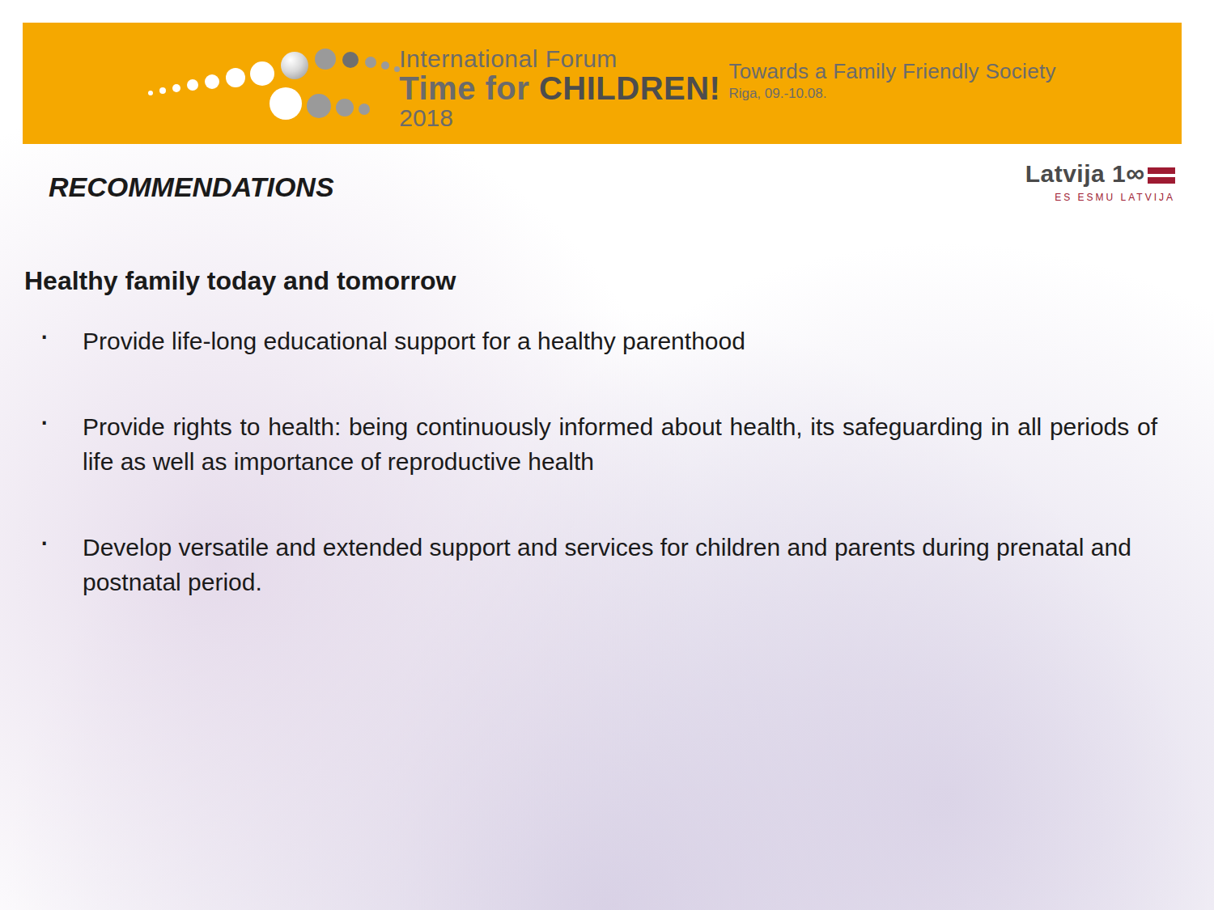International Forum
Time for CHILDREN!
2018
Towards a Family Friendly Society Riga, 09.-10.08.
Latvija 1∞
ES ESMU LATVIJA
RECOMMENDATIONS
Healthy family today and tomorrow
Provide life-long educational support for a healthy parenthood
Provide rights to health: being continuously informed about health, its safeguarding in all periods of life as well as importance of reproductive health
Develop versatile and extended support and services for children and parents during prenatal and postnatal period.